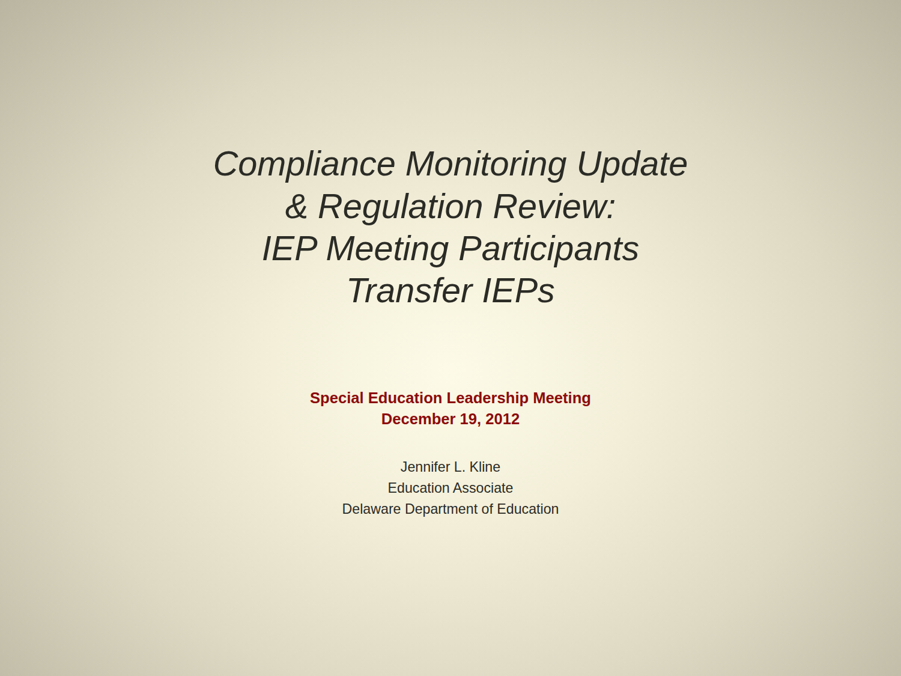Compliance Monitoring Update & Regulation Review: IEP Meeting Participants Transfer IEPs
Special Education Leadership Meeting December 19, 2012
Jennifer L. Kline Education Associate Delaware Department of Education